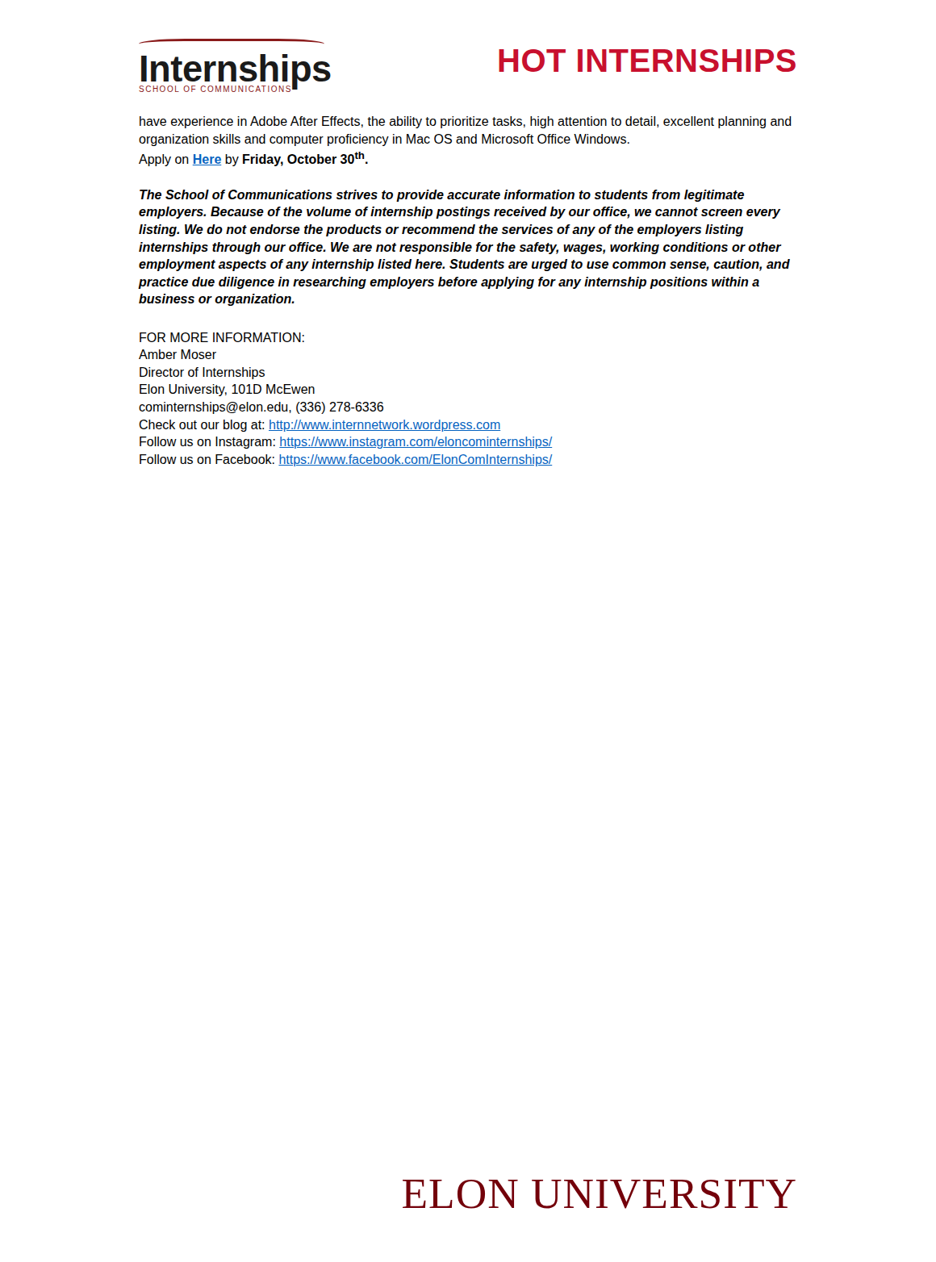Internships SCHOOL OF COMMUNICATIONS
HOT INTERNSHIPS
have experience in Adobe After Effects, the ability to prioritize tasks, high attention to detail, excellent planning and organization skills and computer proficiency in Mac OS and Microsoft Office Windows.
Apply on Here by Friday, October 30th.
The School of Communications strives to provide accurate information to students from legitimate employers. Because of the volume of internship postings received by our office, we cannot screen every listing. We do not endorse the products or recommend the services of any of the employers listing internships through our office. We are not responsible for the safety, wages, working conditions or other employment aspects of any internship listed here. Students are urged to use common sense, caution, and practice due diligence in researching employers before applying for any internship positions within a business or organization.
FOR MORE INFORMATION:
Amber Moser
Director of Internships
Elon University, 101D McEwen
cominternships@elon.edu, (336) 278-6336
Check out our blog at: http://www.internnetwork.wordpress.com
Follow us on Instagram: https://www.instagram.com/eloncominternships/
Follow us on Facebook: https://www.facebook.com/ElonComInternships/
ELON UNIVERSITY